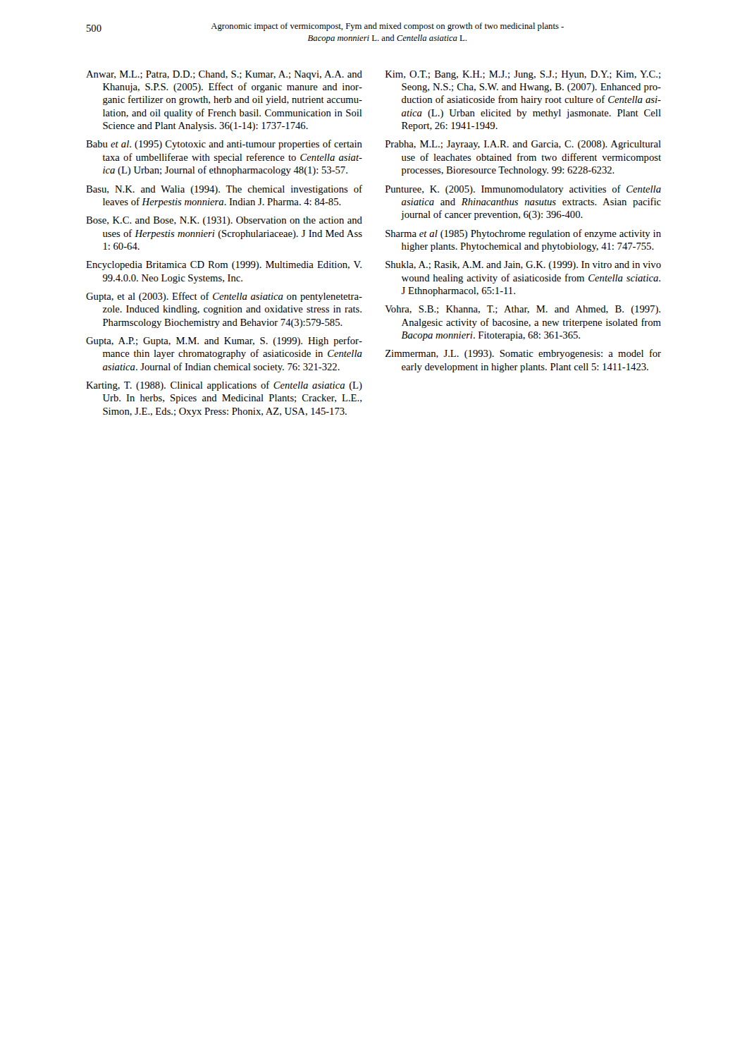500
Agronomic impact of vermicompost, Fym and mixed compost on growth of two medicinal plants -
Bacopa monnieri L. and Centella asiatica L.
Anwar, M.L.; Patra, D.D.; Chand, S.; Kumar, A.; Naqvi, A.A. and Khanuja, S.P.S. (2005). Effect of organic manure and inorganic fertilizer on growth, herb and oil yield, nutrient accumulation, and oil quality of French basil. Communication in Soil Science and Plant Analysis. 36(1-14): 1737-1746.
Babu et al. (1995) Cytotoxic and anti-tumour properties of certain taxa of umbelliferae with special reference to Centella asiatica (L) Urban; Journal of ethnopharmacology 48(1): 53-57.
Basu, N.K. and Walia (1994). The chemical investigations of leaves of Herpestis monniera. Indian J. Pharma. 4: 84-85.
Bose, K.C. and Bose, N.K. (1931). Observation on the action and uses of Herpestis monnieri (Scrophulariaceae). J Ind Med Ass 1: 60-64.
Encyclopedia Britamica CD Rom (1999). Multimedia Edition, V. 99.4.0.0. Neo Logic Systems, Inc.
Gupta, et al (2003). Effect of Centella asiatica on pentylenetetrazole. Induced kindling, cognition and oxidative stress in rats. Pharmscology Biochemistry and Behavior 74(3):579-585.
Gupta, A.P.; Gupta, M.M. and Kumar, S. (1999). High performance thin layer chromatography of asiaticoside in Centella asiatica. Journal of Indian chemical society. 76: 321-322.
Karting, T. (1988). Clinical applications of Centella asiatica (L) Urb. In herbs, Spices and Medicinal Plants; Cracker, L.E., Simon, J.E., Eds.; Oxyx Press: Phonix, AZ, USA, 145-173.
Kim, O.T.; Bang, K.H.; M.J.; Jung, S.J.; Hyun, D.Y.; Kim, Y.C.; Seong, N.S.; Cha, S.W. and Hwang, B. (2007). Enhanced production of asiaticoside from hairy root culture of Centella asiatica (L.) Urban elicited by methyl jasmonate. Plant Cell Report, 26: 1941-1949.
Prabha, M.L.; Jayraay, I.A.R. and Garcia, C. (2008). Agricultural use of leachates obtained from two different vermicompost processes, Bioresource Technology. 99: 6228-6232.
Punturee, K. (2005). Immunomodulatory activities of Centella asiatica and Rhinacanthus nasutus extracts. Asian pacific journal of cancer prevention, 6(3): 396-400.
Sharma et al (1985) Phytochrome regulation of enzyme activity in higher plants. Phytochemical and phytobiology, 41: 747-755.
Shukla, A.; Rasik, A.M. and Jain, G.K. (1999). In vitro and in vivo wound healing activity of asiaticoside from Centella sciatica. J Ethnopharmacol, 65:1-11.
Vohra, S.B.; Khanna, T.; Athar, M. and Ahmed, B. (1997). Analgesic activity of bacosine, a new triterpene isolated from Bacopa monnieri. Fitoterapia, 68: 361-365.
Zimmerman, J.L. (1993). Somatic embryogenesis: a model for early development in higher plants. Plant cell 5: 1411-1423.